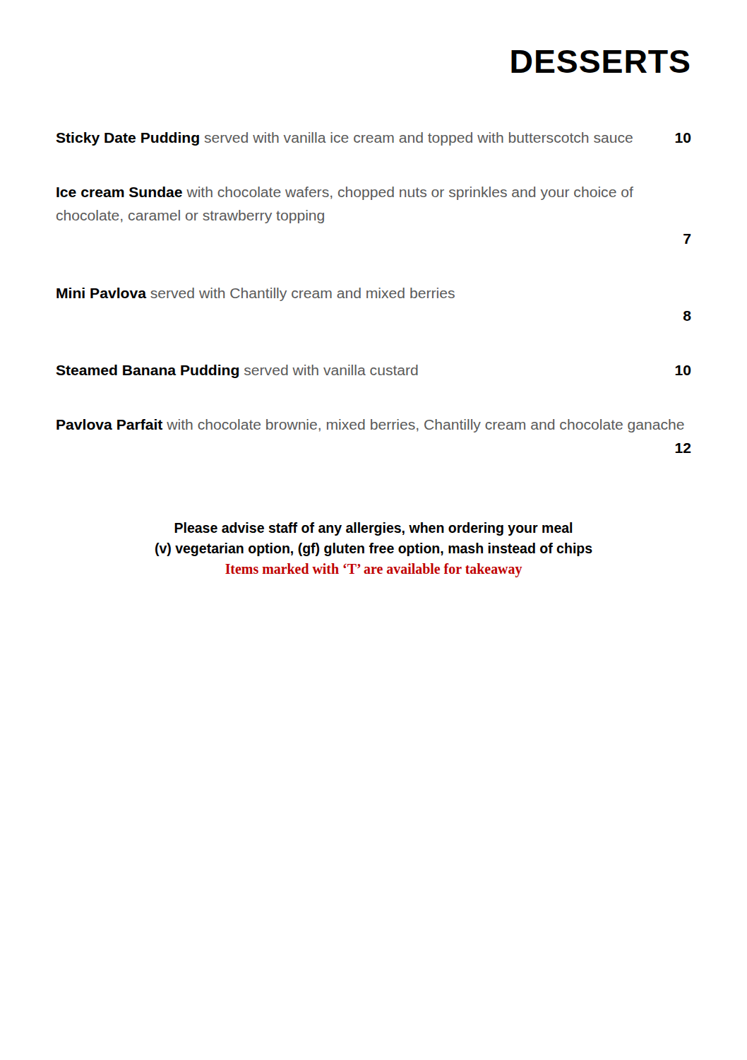DESSERTS
Sticky Date Pudding served with vanilla ice cream and topped with butterscotch sauce 10
Ice cream Sundae with chocolate wafers, chopped nuts or sprinkles and your choice of chocolate, caramel or strawberry topping 7
Mini Pavlova served with Chantilly cream and mixed berries 8
Steamed Banana Pudding served with vanilla custard 10
Pavlova Parfait with chocolate brownie, mixed berries, Chantilly cream and chocolate ganache 12
Please advise staff of any allergies, when ordering your meal
(v) vegetarian option, (gf) gluten free option, mash instead of chips
Items marked with ‘T’ are available for takeaway